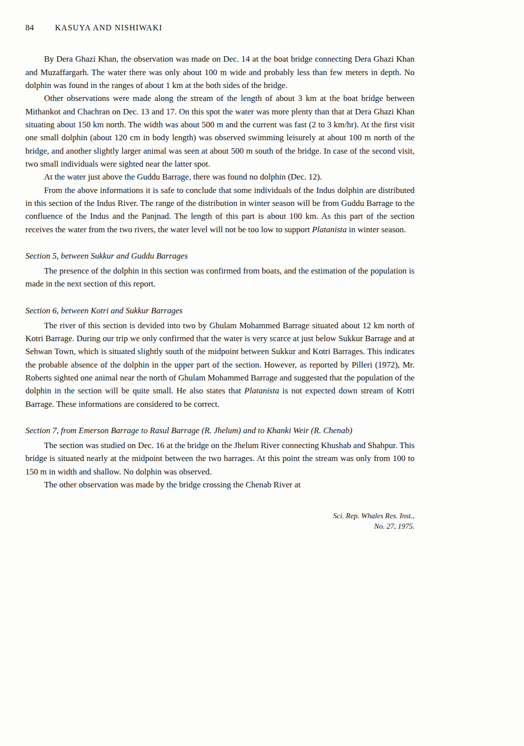84 KASUYA AND NISHIWAKI
By Dera Ghazi Khan, the observation was made on Dec. 14 at the boat bridge connecting Dera Ghazi Khan and Muzaffargarh. The water there was only about 100 m wide and probably less than few meters in depth. No dolphin was found in the ranges of about 1 km at the both sides of the bridge.
Other observations were made along the stream of the length of about 3 km at the boat bridge between Mithankot and Chachran on Dec. 13 and 17. On this spot the water was more plenty than that at Dera Ghazi Khan situating about 150 km north. The width was about 500 m and the current was fast (2 to 3 km/hr). At the first visit one small dolphin (about 120 cm in body length) was observed swimming leisurely at about 100 m north of the bridge, and another slightly larger animal was seen at about 500 m south of the bridge. In case of the second visit, two small individuals were sighted near the latter spot.
At the water just above the Guddu Barrage, there was found no dolphin (Dec. 12).
From the above informations it is safe to conclude that some individuals of the Indus dolphin are distributed in this section of the Indus River. The range of the distribution in winter season will be from Guddu Barrage to the confluence of the Indus and the Panjnad. The length of this part is about 100 km. As this part of the section receives the water from the two rivers, the water level will not be too low to support Platanista in winter season.
Section 5, between Sukkur and Guddu Barrages
The presence of the dolphin in this section was confirmed from boats, and the estimation of the population is made in the next section of this report.
Section 6, between Kotri and Sukkur Barrages
The river of this section is devided into two by Ghulam Mohammed Barrage situated about 12 km north of Kotri Barrage. During our trip we only confirmed that the water is very scarce at just below Sukkur Barrage and at Sehwan Town, which is situated slightly south of the midpoint between Sukkur and Kotri Barrages. This indicates the probable absence of the dolphin in the upper part of the section. However, as reported by Pilleri (1972), Mr. Roberts sighted one animal near the north of Ghulam Mohammed Barrage and suggested that the population of the dolphin in the section will be quite small. He also states that Platanista is not expected down stream of Kotri Barrage. These informations are considered to be correct.
Section 7, from Emerson Barrage to Rasul Barrage (R. Jhelum) and to Khanki Weir (R. Chenab)
The section was studied on Dec. 16 at the bridge on the Jhelum River connecting Khushab and Shahpur. This bridge is situated nearly at the midpoint between the two barrages. At this point the stream was only from 100 to 150 m in width and shallow. No dolphin was observed.
The other observation was made by the bridge crossing the Chenab River at
Sci. Rep. Whales Res. Inst.,
No. 27, 1975.